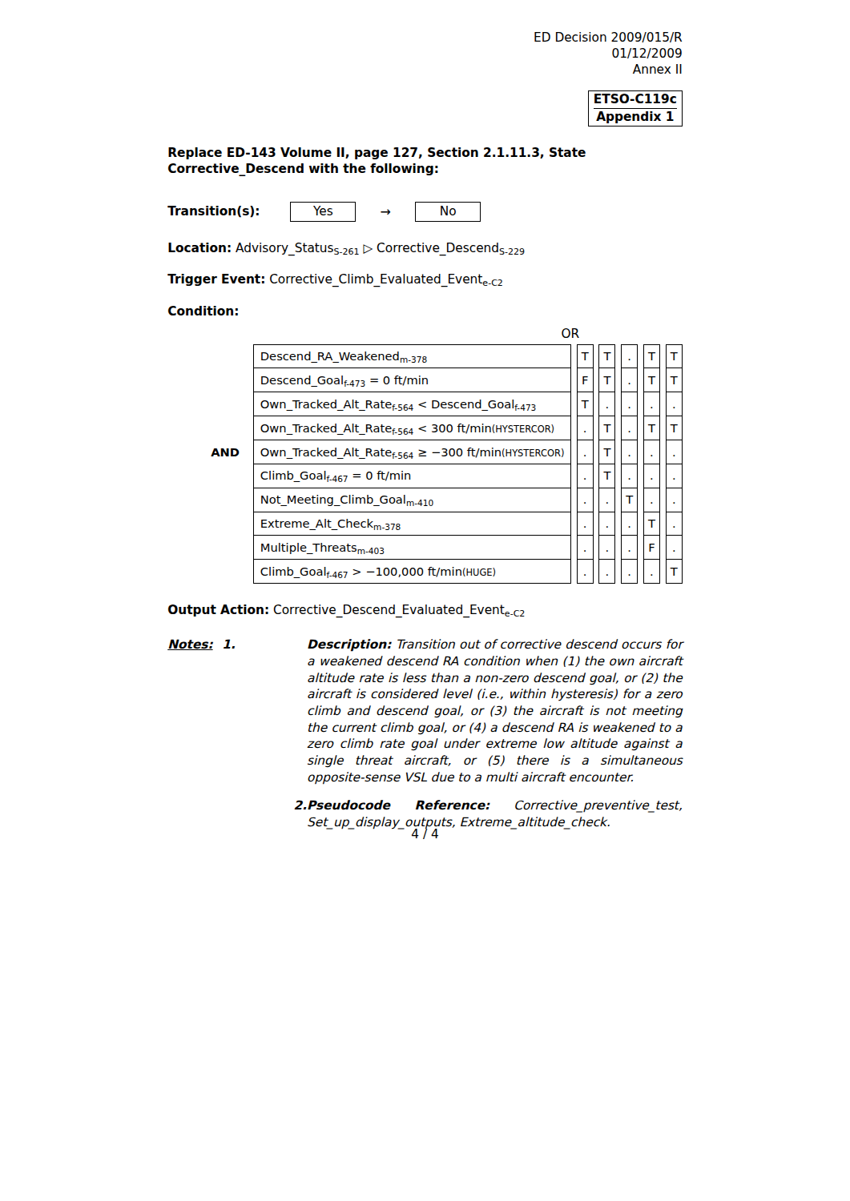ED Decision 2009/015/R
01/12/2009
Annex II
ETSO-C119c
Appendix 1
Replace ED-143 Volume II, page 127, Section 2.1.11.3, State Corrective_Descend with the following:
Transition(s): Yes → No
Location: Advisory_StatusS-261 ▷ Corrective_DescendS-229
Trigger Event: Corrective_Climb_Evaluated_Evente-C2
Condition:
OR
| | Descend_RA_Weakened m-378 | | T | | T | | . | | T | | T |
| | Descend_Goal f-473 = 0 ft/min | | F | | T | | . | | T | | T |
| | Own_Tracked_Alt_Rate f-564 < Descend_Goal f-473 | | T | | . | | . | | . | | . |
| | Own_Tracked_Alt_Rate f-564 < 300 ft/min (HYSTERCOR) | | . | | T | | . | | T | | T |
| AND | Own_Tracked_Alt_Rate f-564 ≥ −300 ft/min (HYSTERCOR) | | . | | T | | . | | . | | . |
| | Climb_Goal f-467 = 0 ft/min | | . | | T | | . | | . | | . |
| | Not_Meeting_Climb_Goal m-410 | | . | | . | | T | | . | | . |
| | Extreme_Alt_Check m-378 | | . | | . | | . | | T | | . |
| | Multiple_Threats m-403 | | . | | . | | . | | F | | . |
| | Climb_Goal f-467 > −100,000 ft/min (HUGE) | | . | | . | | . | | . | | T |
Output Action: Corrective_Descend_Evaluated_Evente-C2
| Notes: | 1. | Description: Transition out of corrective descend occurs for a weakened descend RA condition when (1) the own aircraft altitude rate is less than a non-zero descend goal, or (2) the aircraft is considered level (i.e., within hysteresis) for a zero climb and descend goal, or (3) the aircraft is not meeting the current climb goal, or (4) a descend RA is weakened to a zero climb rate goal under extreme low altitude against a single threat aircraft, or (5) there is a simultaneous opposite-sense VSL due to a multi aircraft encounter. |
| | 2. | Pseudocode Reference: Corrective_preventive_test, Set_up_display_outputs, Extreme_altitude_check. |
4 / 4